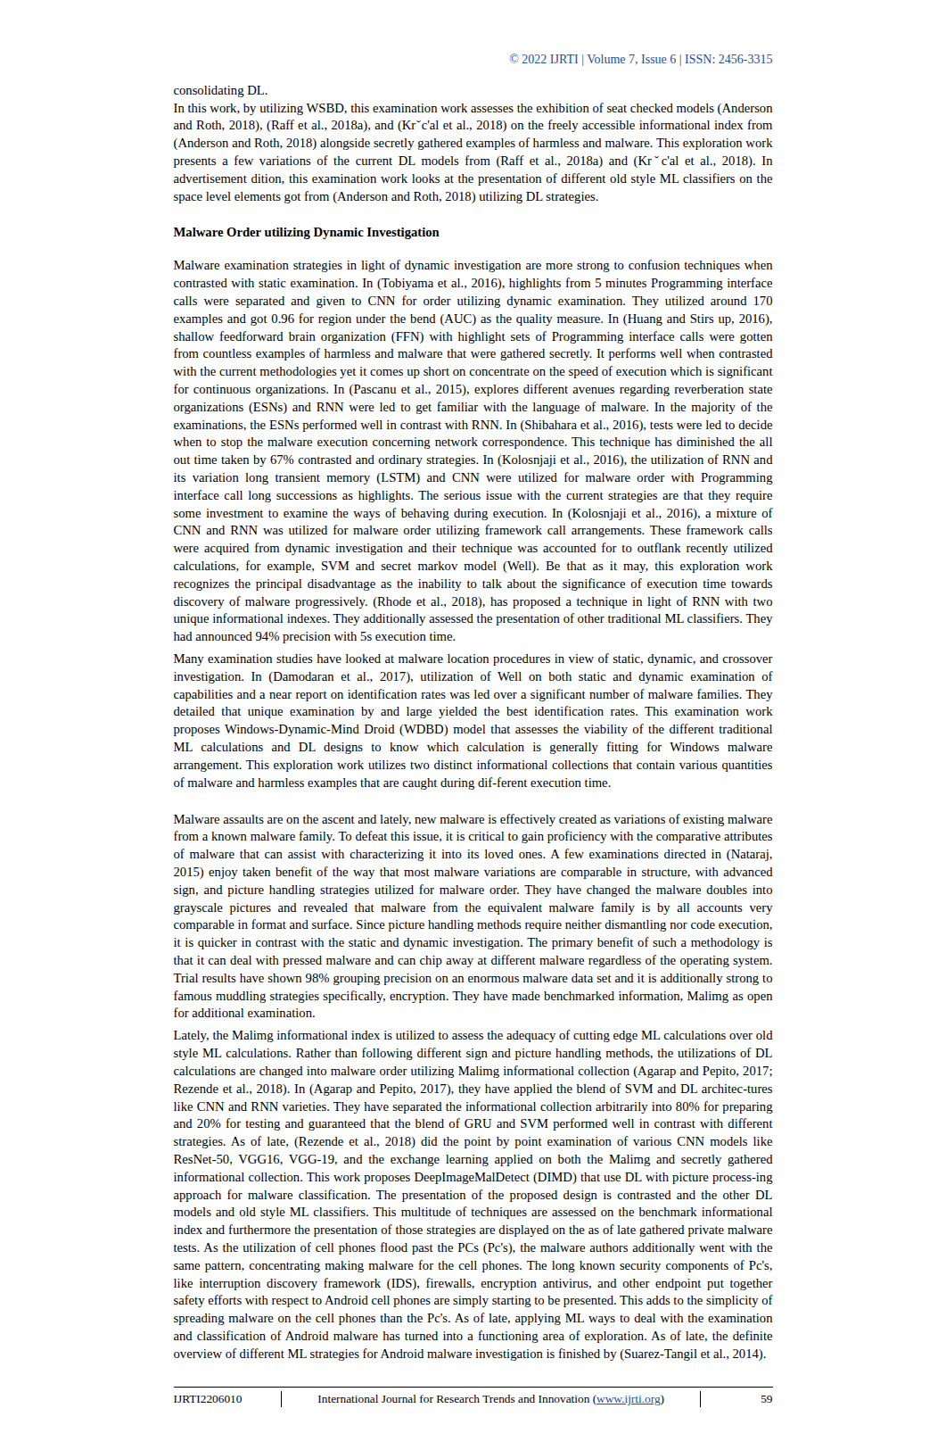© 2022 IJRTI | Volume 7, Issue 6 | ISSN: 2456-3315
consolidating DL.
In this work, by utilizing WSBD, this examination work assesses the exhibition of seat checked models (Anderson and Roth, 2018), (Raff et al., 2018a), and (Krˇc'al et al., 2018) on the freely accessible informational index from (Anderson and Roth, 2018) alongside secretly gathered examples of harmless and malware. This exploration work presents a few variations of the current DL models from (Raff et al., 2018a) and (Krˇc'al et al., 2018). In advertisement dition, this examination work looks at the presentation of different old style ML classifiers on the space level elements got from (Anderson and Roth, 2018) utilizing DL strategies.
Malware Order utilizing Dynamic Investigation
Malware examination strategies in light of dynamic investigation are more strong to confusion techniques when contrasted with static examination. In (Tobiyama et al., 2016), highlights from 5 minutes Programming interface calls were separated and given to CNN for order utilizing dynamic examination. They utilized around 170 examples and got 0.96 for region under the bend (AUC) as the quality measure. In (Huang and Stirs up, 2016), shallow feedforward brain organization (FFN) with highlight sets of Programming interface calls were gotten from countless examples of harmless and malware that were gathered secretly. It performs well when contrasted with the current methodologies yet it comes up short on concentrate on the speed of execution which is significant for continuous organizations. In (Pascanu et al., 2015), explores different avenues regarding reverberation state organizations (ESNs) and RNN were led to get familiar with the language of malware. In the majority of the examinations, the ESNs performed well in contrast with RNN. In (Shibahara et al., 2016), tests were led to decide when to stop the malware execution concerning network correspondence. This technique has diminished the all out time taken by 67% contrasted and ordinary strategies. In (Kolosnjaji et al., 2016), the utilization of RNN and its variation long transient memory (LSTM) and CNN were utilized for malware order with Programming interface call long successions as highlights. The serious issue with the current strategies are that they require some investment to examine the ways of behaving during execution. In (Kolosnjaji et al., 2016), a mixture of CNN and RNN was utilized for malware order utilizing framework call arrangements. These framework calls were acquired from dynamic investigation and their technique was accounted for to outflank recently utilized calculations, for example, SVM and secret markov model (Well). Be that as it may, this exploration work recognizes the principal disadvantage as the inability to talk about the significance of execution time towards discovery of malware progressively. (Rhode et al., 2018), has proposed a technique in light of RNN with two unique informational indexes. They additionally assessed the presentation of other traditional ML classifiers. They had announced 94% precision with 5s execution time.
Many examination studies have looked at malware location procedures in view of static, dynamic, and crossover investigation. In (Damodaran et al., 2017), utilization of Well on both static and dynamic examination of capabilities and a near report on identification rates was led over a significant number of malware families. They detailed that unique examination by and large yielded the best identification rates. This examination work proposes Windows-Dynamic-Mind Droid (WDBD) model that assesses the viability of the different traditional ML calculations and DL designs to know which calculation is generally fitting for Windows malware arrangement. This exploration work utilizes two distinct informational collections that contain various quantities of malware and harmless examples that are caught during dif-ferent execution time.
Malware assaults are on the ascent and lately, new malware is effectively created as variations of existing malware from a known malware family. To defeat this issue, it is critical to gain proficiency with the comparative attributes of malware that can assist with characterizing it into its loved ones. A few examinations directed in (Nataraj, 2015) enjoy taken benefit of the way that most malware variations are comparable in structure, with advanced sign, and picture handling strategies utilized for malware order. They have changed the malware doubles into grayscale pictures and revealed that malware from the equivalent malware family is by all accounts very comparable in format and surface. Since picture handling methods require neither dismantling nor code execution, it is quicker in contrast with the static and dynamic investigation. The primary benefit of such a methodology is that it can deal with pressed malware and can chip away at different malware regardless of the operating system. Trial results have shown 98% grouping precision on an enormous malware data set and it is additionally strong to famous muddling strategies specifically, encryption. They have made benchmarked information, Malimg as open for additional examination.
Lately, the Malimg informational index is utilized to assess the adequacy of cutting edge ML calculations over old style ML calculations. Rather than following different sign and picture handling methods, the utilizations of DL calculations are changed into malware order utilizing Malimg informational collection (Agarap and Pepito, 2017; Rezende et al., 2018). In (Agarap and Pepito, 2017), they have applied the blend of SVM and DL architec-tures like CNN and RNN varieties. They have separated the informational collection arbitrarily into 80% for preparing and 20% for testing and guaranteed that the blend of GRU and SVM performed well in contrast with different strategies. As of late, (Rezende et al., 2018) did the point by point examination of various CNN models like ResNet-50, VGG16, VGG-19, and the exchange learning applied on both the Malimg and secretly gathered informational collection. This work proposes DeepImageMalDetect (DIMD) that use DL with picture process-ing approach for malware classification. The presentation of the proposed design is contrasted and the other DL models and old style ML classifiers. This multitude of techniques are assessed on the benchmark informational index and furthermore the presentation of those strategies are displayed on the as of late gathered private malware tests. As the utilization of cell phones flood past the PCs (Pc's), the malware authors additionally went with the same pattern, concentrating making malware for the cell phones. The long known security components of Pc's, like interruption discovery framework (IDS), firewalls, encryption antivirus, and other endpoint put together safety efforts with respect to Android cell phones are simply starting to be presented. This adds to the simplicity of spreading malware on the cell phones than the Pc's. As of late, applying ML ways to deal with the examination and classification of Android malware has turned into a functioning area of exploration. As of late, the definite overview of different ML strategies for Android malware investigation is finished by (Suarez-Tangil et al., 2014).
IJRTI2206010
International Journal for Research Trends and Innovation (www.ijrti.org)
59